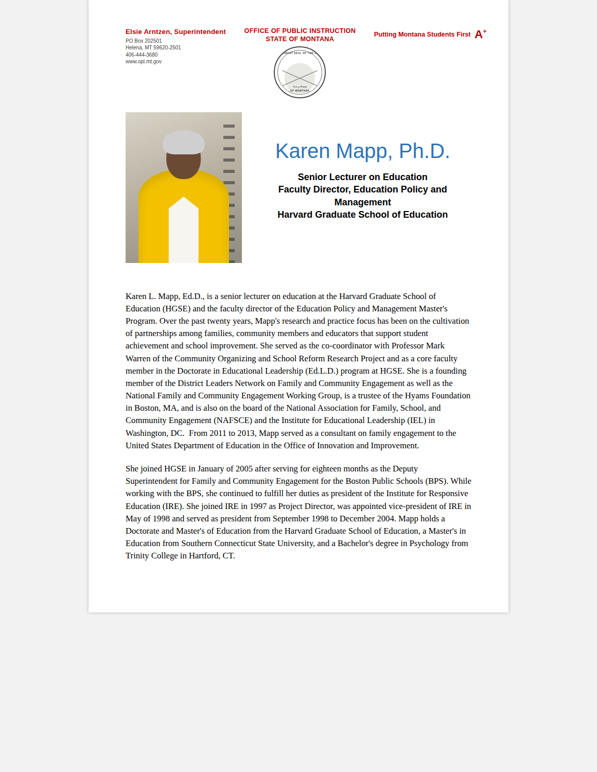Elsie Arntzen, Superintendent
PO Box 202501
Helena, MT 59620-2501
406-444-3680
www.opi.mt.gov
OFFICE OF PUBLIC INSTRUCTION
STATE OF MONTANA
The Great Seal of the State
Oro y Plata
of Montana
Putting Montana Students First A+
Karen Mapp, Ph.D.
Senior Lecturer on Education
Faculty Director, Education Policy and Management
Harvard Graduate School of Education
Karen L. Mapp, Ed.D., is a senior lecturer on education at the Harvard Graduate School of Education (HGSE) and the faculty director of the Education Policy and Management Master's Program. Over the past twenty years, Mapp's research and practice focus has been on the cultivation of partnerships among families, community members and educators that support student achievement and school improvement. She served as the co-coordinator with Professor Mark Warren of the Community Organizing and School Reform Research Project and as a core faculty member in the Doctorate in Educational Leadership (Ed.L.D.) program at HGSE. She is a founding member of the District Leaders Network on Family and Community Engagement as well as the National Family and Community Engagement Working Group, is a trustee of the Hyams Foundation in Boston, MA, and is also on the board of the National Association for Family, School, and Community Engagement (NAFSCE) and the Institute for Educational Leadership (IEL) in Washington, DC. From 2011 to 2013, Mapp served as a consultant on family engagement to the United States Department of Education in the Office of Innovation and Improvement.
She joined HGSE in January of 2005 after serving for eighteen months as the Deputy Superintendent for Family and Community Engagement for the Boston Public Schools (BPS). While working with the BPS, she continued to fulfill her duties as president of the Institute for Responsive Education (IRE). She joined IRE in 1997 as Project Director, was appointed vice-president of IRE in May of 1998 and served as president from September 1998 to December 2004. Mapp holds a Doctorate and Master's of Education from the Harvard Graduate School of Education, a Master's in Education from Southern Connecticut State University, and a Bachelor's degree in Psychology from Trinity College in Hartford, CT.